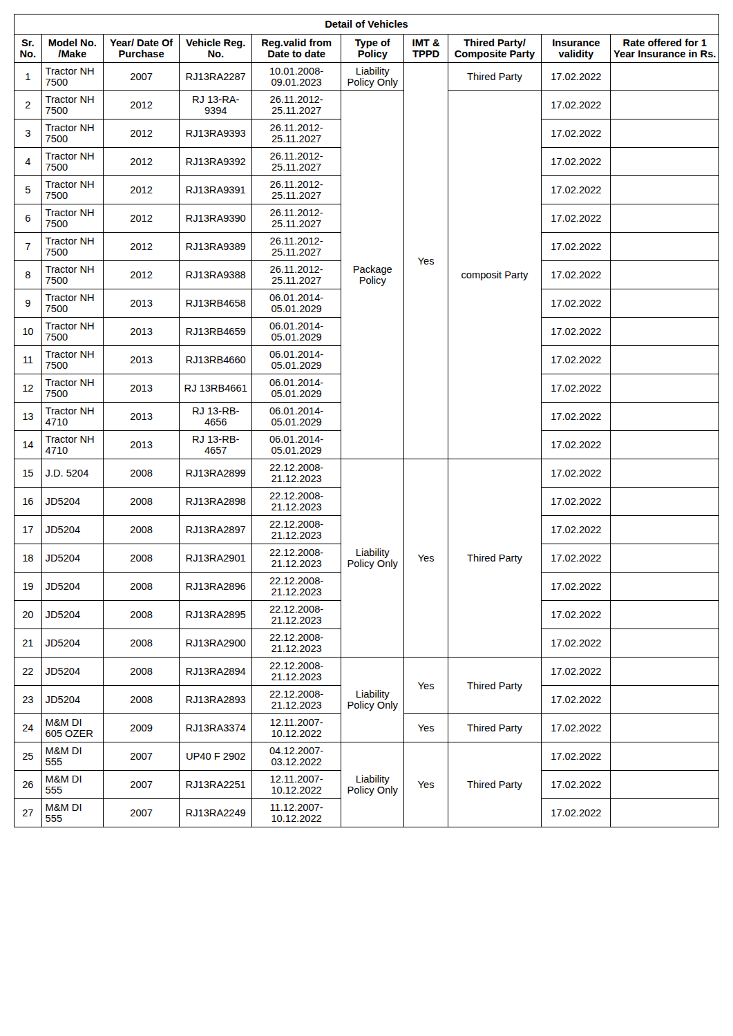Detail of Vehicles
| Sr. No. | Model No. /Make | Year/ Date Of Purchase | Vehicle Reg. No. | Reg.valid from Date to date | Type of Policy | IMT & TPPD | Thired Party/ Composite Party | Insurance validity | Rate offered for 1 Year Insurance in Rs. |
| --- | --- | --- | --- | --- | --- | --- | --- | --- | --- |
| 1 | Tractor NH 7500 | 2007 | RJ13RA2287 | 10.01.2008-09.01.2023 | Liability Policy Only | Yes | Thired Party | 17.02.2022 | |
| 2 | Tractor NH 7500 | 2012 | RJ 13-RA-9394 | 26.11.2012-25.11.2027 | Package Policy | composit Party | 17.02.2022 | |
| 3 | Tractor NH 7500 | 2012 | RJ13RA9393 | 26.11.2012-25.11.2027 | 17.02.2022 | |
| 4 | Tractor NH 7500 | 2012 | RJ13RA9392 | 26.11.2012-25.11.2027 | 17.02.2022 | |
| 5 | Tractor NH 7500 | 2012 | RJ13RA9391 | 26.11.2012-25.11.2027 | 17.02.2022 | |
| 6 | Tractor NH 7500 | 2012 | RJ13RA9390 | 26.11.2012-25.11.2027 | 17.02.2022 | |
| 7 | Tractor NH 7500 | 2012 | RJ13RA9389 | 26.11.2012-25.11.2027 | 17.02.2022 | |
| 8 | Tractor NH 7500 | 2012 | RJ13RA9388 | 26.11.2012-25.11.2027 | 17.02.2022 | |
| 9 | Tractor NH 7500 | 2013 | RJ13RB4658 | 06.01.2014-05.01.2029 | 17.02.2022 | |
| 10 | Tractor NH 7500 | 2013 | RJ13RB4659 | 06.01.2014-05.01.2029 | 17.02.2022 | |
| 11 | Tractor NH 7500 | 2013 | RJ13RB4660 | 06.01.2014-05.01.2029 | 17.02.2022 | |
| 12 | Tractor NH 7500 | 2013 | RJ 13RB4661 | 06.01.2014-05.01.2029 | 17.02.2022 | |
| 13 | Tractor NH 4710 | 2013 | RJ 13-RB-4656 | 06.01.2014-05.01.2029 | 17.02.2022 | |
| 14 | Tractor NH 4710 | 2013 | RJ 13-RB-4657 | 06.01.2014-05.01.2029 | 17.02.2022 | |
| 15 | J.D. 5204 | 2008 | RJ13RA2899 | 22.12.2008-21.12.2023 | Liability Policy Only | Yes | Thired Party | 17.02.2022 | |
| 16 | JD5204 | 2008 | RJ13RA2898 | 22.12.2008-21.12.2023 | 17.02.2022 | |
| 17 | JD5204 | 2008 | RJ13RA2897 | 22.12.2008-21.12.2023 | 17.02.2022 | |
| 18 | JD5204 | 2008 | RJ13RA2901 | 22.12.2008-21.12.2023 | 17.02.2022 | |
| 19 | JD5204 | 2008 | RJ13RA2896 | 22.12.2008-21.12.2023 | 17.02.2022 | |
| 20 | JD5204 | 2008 | RJ13RA2895 | 22.12.2008-21.12.2023 | 17.02.2022 | |
| 21 | JD5204 | 2008 | RJ13RA2900 | 22.12.2008-21.12.2023 | 17.02.2022 | |
| 22 | JD5204 | 2008 | RJ13RA2894 | 22.12.2008-21.12.2023 | Liability Policy Only | Yes | Thired Party | 17.02.2022 | |
| 23 | JD5204 | 2008 | RJ13RA2893 | 22.12.2008-21.12.2023 | 17.02.2022 | |
| 24 | M&M DI 605 OZER | 2009 | RJ13RA3374 | 12.11.2007-10.12.2022 | Yes | Thired Party | 17.02.2022 | |
| 25 | M&M DI 555 | 2007 | UP40 F 2902 | 04.12.2007-03.12.2022 | Liability Policy Only | Yes | Thired Party | 17.02.2022 | |
| 26 | M&M DI 555 | 2007 | RJ13RA2251 | 12.11.2007-10.12.2022 | 17.02.2022 | |
| 27 | M&M DI 555 | 2007 | RJ13RA2249 | 11.12.2007-10.12.2022 | 17.02.2022 | |